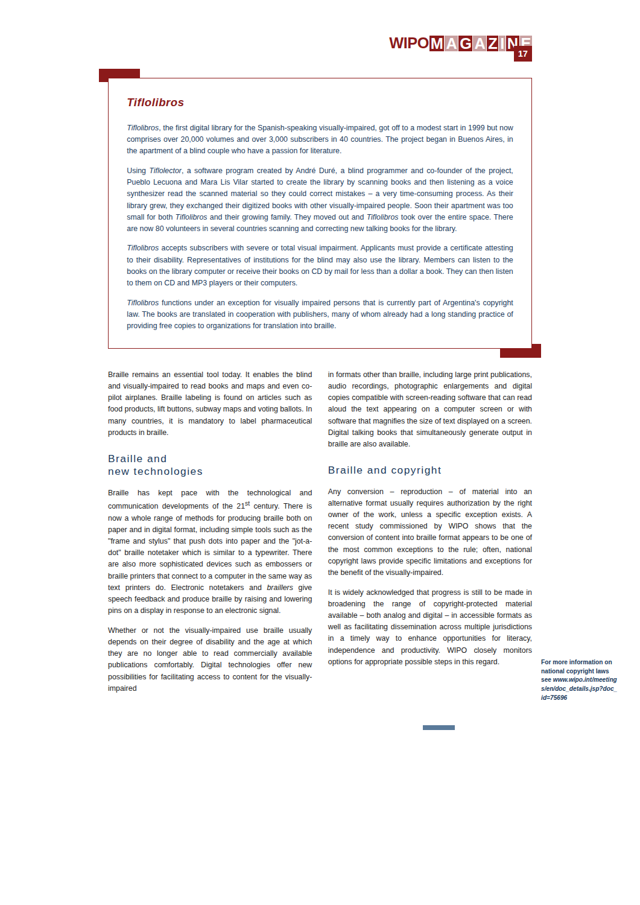WIPO MAGAZINE
17
Tiflolibros
Tiflolibros, the first digital library for the Spanish-speaking visually-impaired, got off to a modest start in 1999 but now comprises over 20,000 volumes and over 3,000 subscribers in 40 countries. The project began in Buenos Aires, in the apartment of a blind couple who have a passion for literature.
Using Tiflolector, a software program created by André Duré, a blind programmer and co-founder of the project, Pueblo Lecuona and Mara Lis Vilar started to create the library by scanning books and then listening as a voice synthesizer read the scanned material so they could correct mistakes – a very time-consuming process. As their library grew, they exchanged their digitized books with other visually-impaired people. Soon their apartment was too small for both Tiflolibros and their growing family. They moved out and Tiflolibros took over the entire space. There are now 80 volunteers in several countries scanning and correcting new talking books for the library.
Tiflolibros accepts subscribers with severe or total visual impairment. Applicants must provide a certificate attesting to their disability. Representatives of institutions for the blind may also use the library. Members can listen to the books on the library computer or receive their books on CD by mail for less than a dollar a book. They can then listen to them on CD and MP3 players or their computers.
Tiflolibros functions under an exception for visually impaired persons that is currently part of Argentina's copyright law. The books are translated in cooperation with publishers, many of whom already had a long standing practice of providing free copies to organizations for translation into braille.
Braille remains an essential tool today. It enables the blind and visually-impaired to read books and maps and even co-pilot airplanes. Braille labeling is found on articles such as food products, lift buttons, subway maps and voting ballots. In many countries, it is mandatory to label pharmaceutical products in braille.
Braille and
new technologies
Braille has kept pace with the technological and communication developments of the 21st century. There is now a whole range of methods for producing braille both on paper and in digital format, including simple tools such as the "frame and stylus" that push dots into paper and the "jot-a-dot" braille notetaker which is similar to a typewriter. There are also more sophisticated devices such as embossers or braille printers that connect to a computer in the same way as text printers do. Electronic notetakers and braillers give speech feedback and produce braille by raising and lowering pins on a display in response to an electronic signal.
Whether or not the visually-impaired use braille usually depends on their degree of disability and the age at which they are no longer able to read commercially available publications comfortably. Digital technologies offer new possibilities for facilitating access to content for the visually-impaired
in formats other than braille, including large print publications, audio recordings, photographic enlargements and digital copies compatible with screen-reading software that can read aloud the text appearing on a computer screen or with software that magnifies the size of text displayed on a screen. Digital talking books that simultaneously generate output in braille are also available.
Braille and copyright
Any conversion – reproduction – of material into an alternative format usually requires authorization by the right owner of the work, unless a specific exception exists. A recent study commissioned by WIPO shows that the conversion of content into braille format appears to be one of the most common exceptions to the rule; often, national copyright laws provide specific limitations and exceptions for the benefit of the visually-impaired.
It is widely acknowledged that progress is still to be made in broadening the range of copyright-protected material available – both analog and digital – in accessible formats as well as facilitating dissemination across multiple jurisdictions in a timely way to enhance opportunities for literacy, independence and productivity. WIPO closely monitors options for appropriate possible steps in this regard.
For more information on national copyright laws see www.wipo.int/meetings/en/doc_details.jsp?doc_id=75696